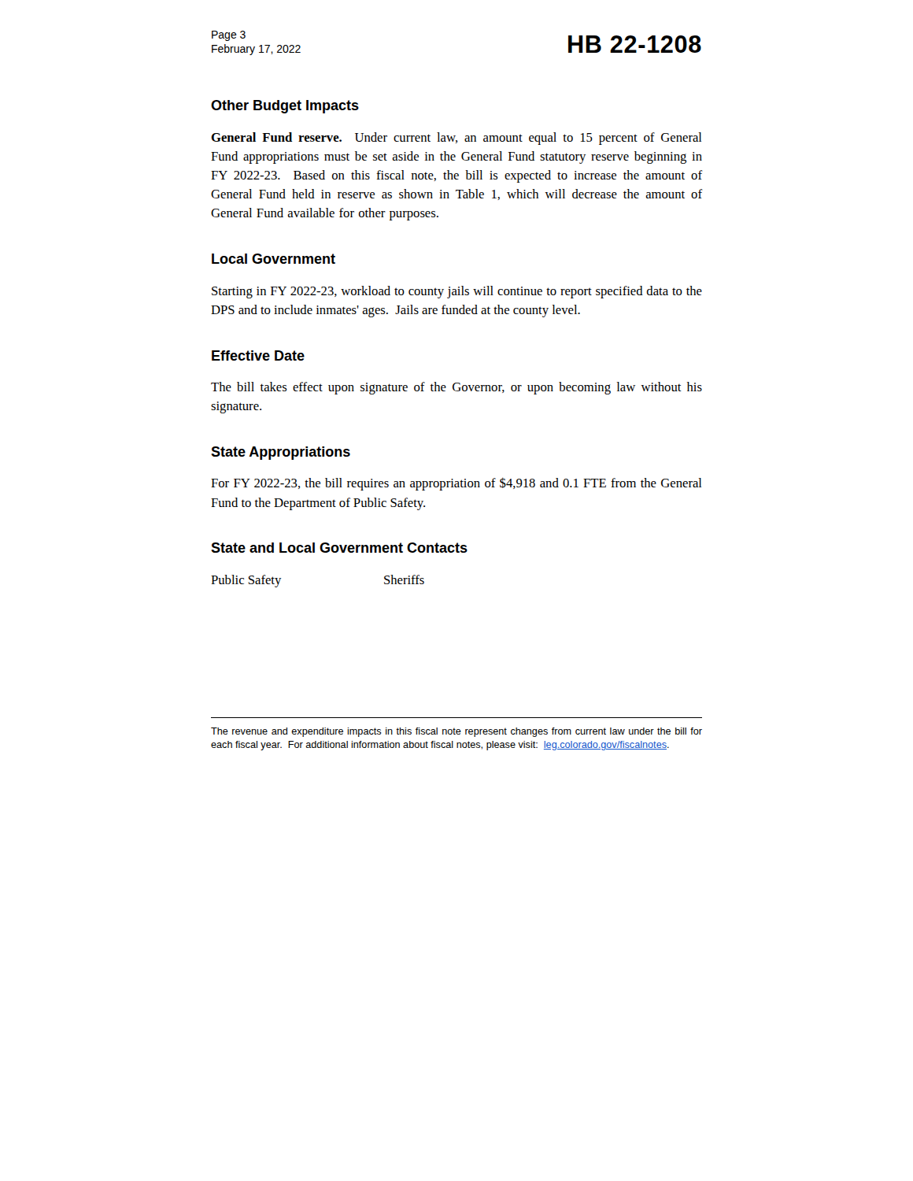Page 3
February 17, 2022
HB 22-1208
Other Budget Impacts
General Fund reserve. Under current law, an amount equal to 15 percent of General Fund appropriations must be set aside in the General Fund statutory reserve beginning in FY 2022-23. Based on this fiscal note, the bill is expected to increase the amount of General Fund held in reserve as shown in Table 1, which will decrease the amount of General Fund available for other purposes.
Local Government
Starting in FY 2022-23, workload to county jails will continue to report specified data to the DPS and to include inmates' ages. Jails are funded at the county level.
Effective Date
The bill takes effect upon signature of the Governor, or upon becoming law without his signature.
State Appropriations
For FY 2022-23, the bill requires an appropriation of $4,918 and 0.1 FTE from the General Fund to the Department of Public Safety.
State and Local Government Contacts
Public Safety
Sheriffs
The revenue and expenditure impacts in this fiscal note represent changes from current law under the bill for each fiscal year. For additional information about fiscal notes, please visit: leg.colorado.gov/fiscalnotes.